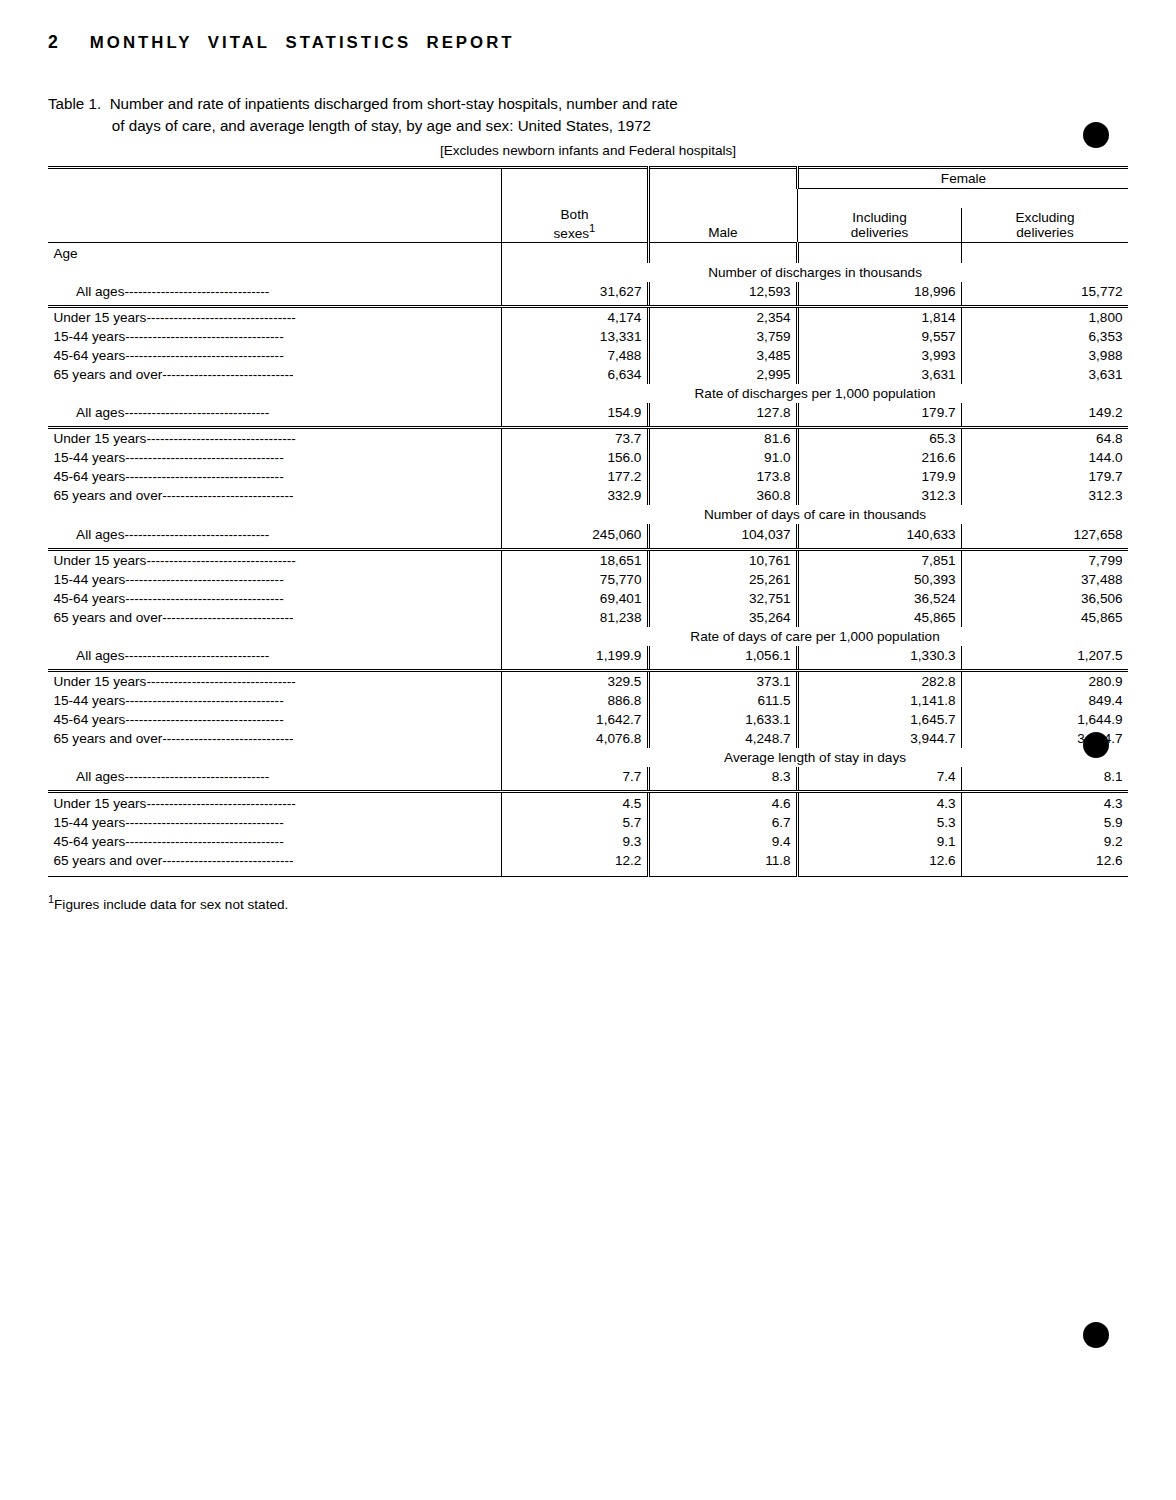2 MONTHLY VITAL STATISTICS REPORT
Table 1. Number and rate of inpatients discharged from short-stay hospitals, number and rate of days of care, and average length of stay, by age and sex: United States, 1972
[Excludes newborn infants and Federal hospitals]
| | Both sexes 1 | Male | Female |
| --- | --- | --- | --- |
| Including deliveries | Excluding deliveries |
| Age | | | | |
| | Number of discharges in thousands |
| All ages-------------------------------- | 31,627 | 12,593 | 18,996 | 15,772 |
| Under 15 years--------------------------------- | 4,174 | 2,354 | 1,814 | 1,800 |
| 15-44 years----------------------------------- | 13,331 | 3,759 | 9,557 | 6,353 |
| 45-64 years----------------------------------- | 7,488 | 3,485 | 3,993 | 3,988 |
| 65 years and over----------------------------- | 6,634 | 2,995 | 3,631 | 3,631 |
| | Rate of discharges per 1,000 population |
| All ages-------------------------------- | 154.9 | 127.8 | 179.7 | 149.2 |
| Under 15 years--------------------------------- | 73.7 | 81.6 | 65.3 | 64.8 |
| 15-44 years----------------------------------- | 156.0 | 91.0 | 216.6 | 144.0 |
| 45-64 years----------------------------------- | 177.2 | 173.8 | 179.9 | 179.7 |
| 65 years and over----------------------------- | 332.9 | 360.8 | 312.3 | 312.3 |
| | Number of days of care in thousands |
| All ages-------------------------------- | 245,060 | 104,037 | 140,633 | 127,658 |
| Under 15 years--------------------------------- | 18,651 | 10,761 | 7,851 | 7,799 |
| 15-44 years----------------------------------- | 75,770 | 25,261 | 50,393 | 37,488 |
| 45-64 years----------------------------------- | 69,401 | 32,751 | 36,524 | 36,506 |
| 65 years and over----------------------------- | 81,238 | 35,264 | 45,865 | 45,865 |
| | Rate of days of care per 1,000 population |
| All ages-------------------------------- | 1,199.9 | 1,056.1 | 1,330.3 | 1,207.5 |
| Under 15 years--------------------------------- | 329.5 | 373.1 | 282.8 | 280.9 |
| 15-44 years----------------------------------- | 886.8 | 611.5 | 1,141.8 | 849.4 |
| 45-64 years----------------------------------- | 1,642.7 | 1,633.1 | 1,645.7 | 1,644.9 |
| 65 years and over----------------------------- | 4,076.8 | 4,248.7 | 3,944.7 | 3,944.7 |
| | Average length of stay in days |
| All ages-------------------------------- | 7.7 | 8.3 | 7.4 | 8.1 |
| Under 15 years--------------------------------- | 4.5 | 4.6 | 4.3 | 4.3 |
| 15-44 years----------------------------------- | 5.7 | 6.7 | 5.3 | 5.9 |
| 45-64 years----------------------------------- | 9.3 | 9.4 | 9.1 | 9.2 |
| 65 years and over----------------------------- | 12.2 | 11.8 | 12.6 | 12.6 |
1Figures include data for sex not stated.